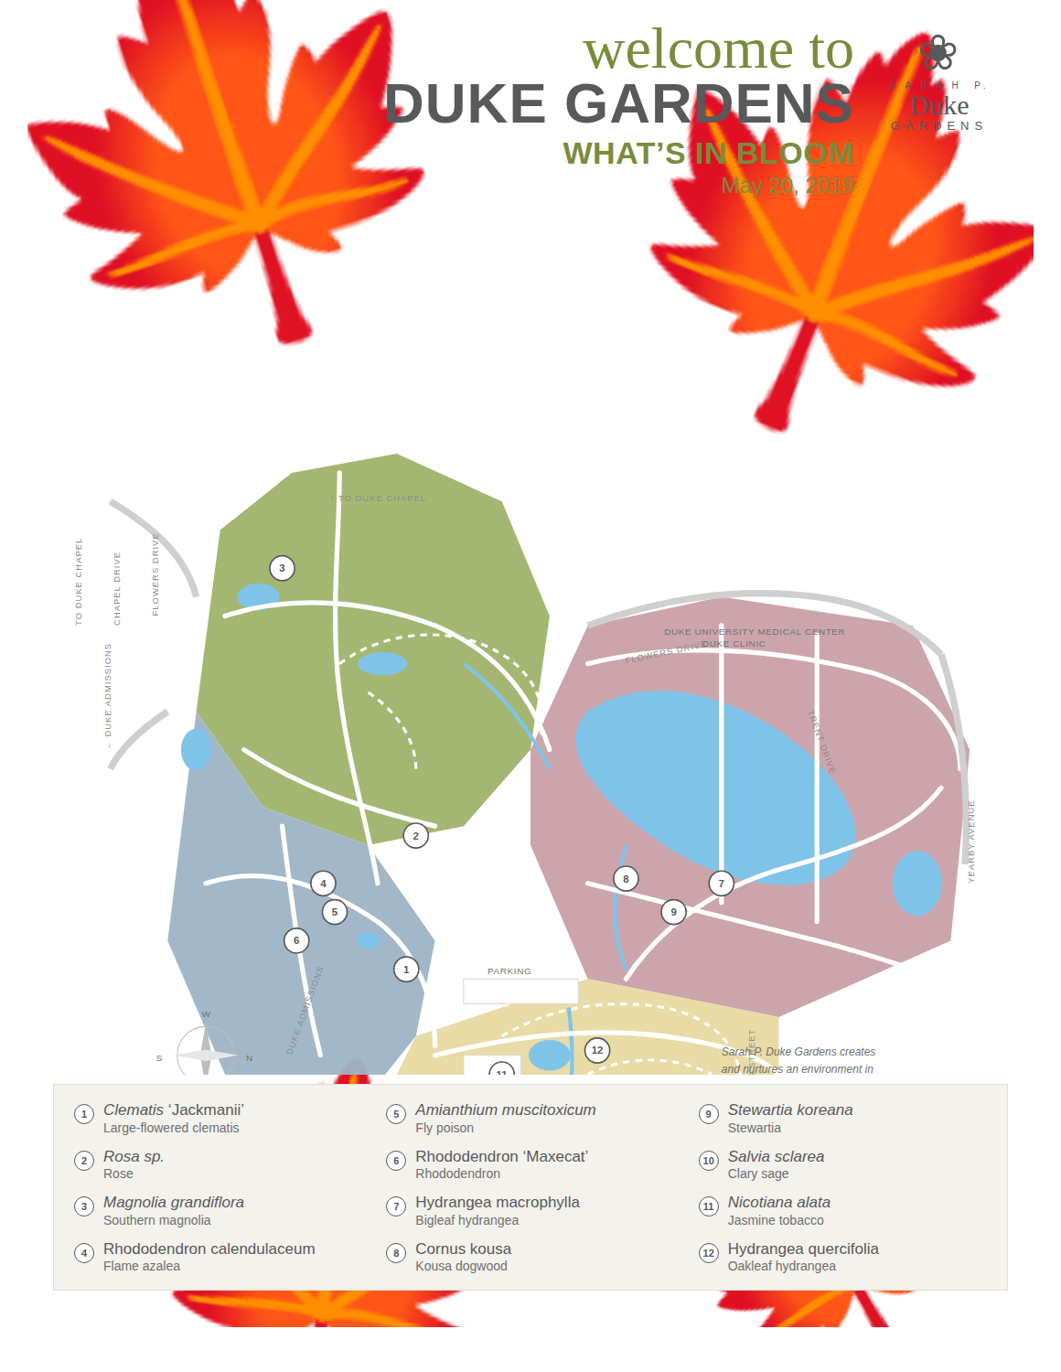🍁 🍁 🍁 🍁
welcome to
DUKE GARDENS
WHAT’S IN BLOOM
May 20, 2019
❀ S A R A H P. Duke GARDENS
Map of Sarah P. Duke Gardens Illustrated garden map divided into four colored areas with numbered bloom locations 1 through 12, ponds, paths, parking lots and surrounding roads. TO DUKE CHAPEL CHAPEL DRIVE FLOWERS DRIVE ↑ TO DUKE CHAPEL FLOWERS DRIVE TRENT DRIVE YEARBY AVENUE LEWIS STREET ← DUKE ADMISSIONS DUKE ADMISSIONS DUKE UNIVERSITY MEDICAL CENTER DUKE CLINIC PARKING PARKING STAFF AREA WEEKEND OVERFLOW PARKING W E S N Sarah P. Duke Gardens creates and nurtures an environment in the heart of Duke University for learning, inspiration and enjoyment through excellence in horticulture. 1 2 3 4 5 6 7 8 9 10 11 12
1 Clematis ‘Jackmanii’ Large-flowered clematis
5 Amianthium muscitoxicum Fly poison
9 Stewartia koreana Stewartia
2 Rosa sp. Rose
6 Rhododendron ‘Maxecat’ Rhododendron
10 Salvia sclarea Clary sage
3 Magnolia grandiflora Southern magnolia
7 Hydrangea macrophylla Bigleaf hydrangea
11 Nicotiana alata Jasmine tobacco
4 Rhododendron calendulaceum Flame azalea
8 Cornus kousa Kousa dogwood
12 Hydrangea quercifolia Oakleaf hydrangea